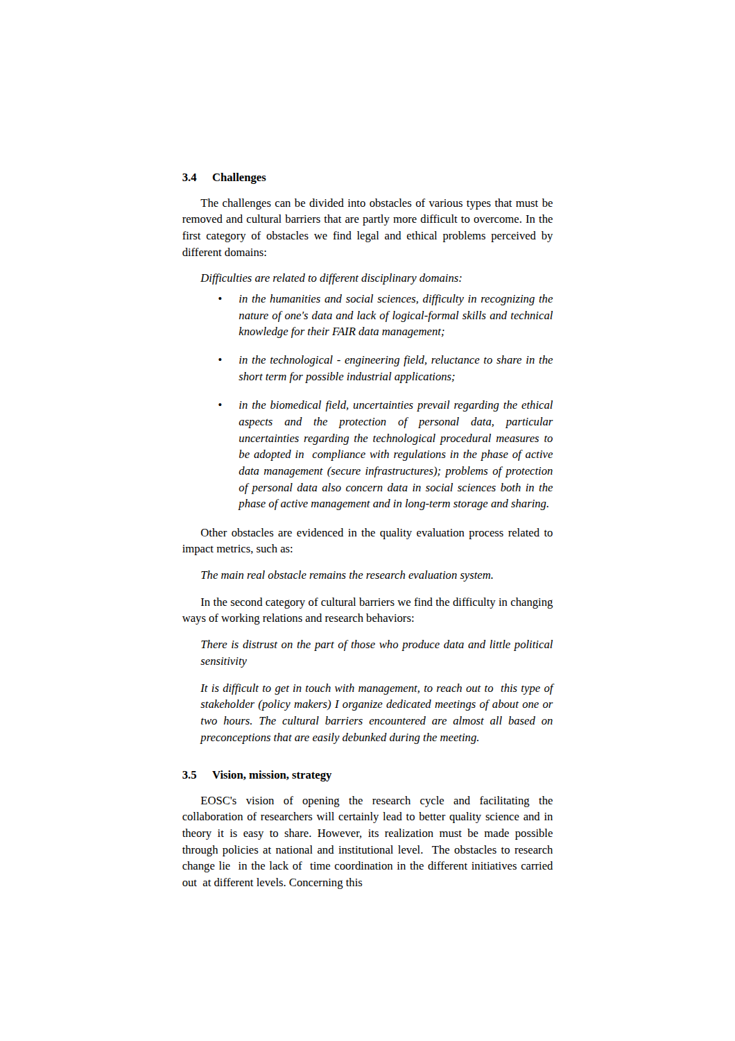3.4 Challenges
The challenges can be divided into obstacles of various types that must be removed and cultural barriers that are partly more difficult to overcome. In the first category of obstacles we find legal and ethical problems perceived by different domains:
Difficulties are related to different disciplinary domains:
in the humanities and social sciences, difficulty in recognizing the nature of one's data and lack of logical-formal skills and technical knowledge for their FAIR data management;
in the technological - engineering field, reluctance to share in the short term for possible industrial applications;
in the biomedical field, uncertainties prevail regarding the ethical aspects and the protection of personal data, particular uncertainties regarding the technological procedural measures to be adopted in compliance with regulations in the phase of active data management (secure infrastructures); problems of protection of personal data also concern data in social sciences both in the phase of active management and in long-term storage and sharing.
Other obstacles are evidenced in the quality evaluation process related to impact metrics, such as:
The main real obstacle remains the research evaluation system.
In the second category of cultural barriers we find the difficulty in changing ways of working relations and research behaviors:
There is distrust on the part of those who produce data and little political sensitivity
It is difficult to get in touch with management, to reach out to this type of stakeholder (policy makers) I organize dedicated meetings of about one or two hours. The cultural barriers encountered are almost all based on preconceptions that are easily debunked during the meeting.
3.5 Vision, mission, strategy
EOSC's vision of opening the research cycle and facilitating the collaboration of researchers will certainly lead to better quality science and in theory it is easy to share. However, its realization must be made possible through policies at national and institutional level. The obstacles to research change lie in the lack of time coordination in the different initiatives carried out at different levels. Concerning this